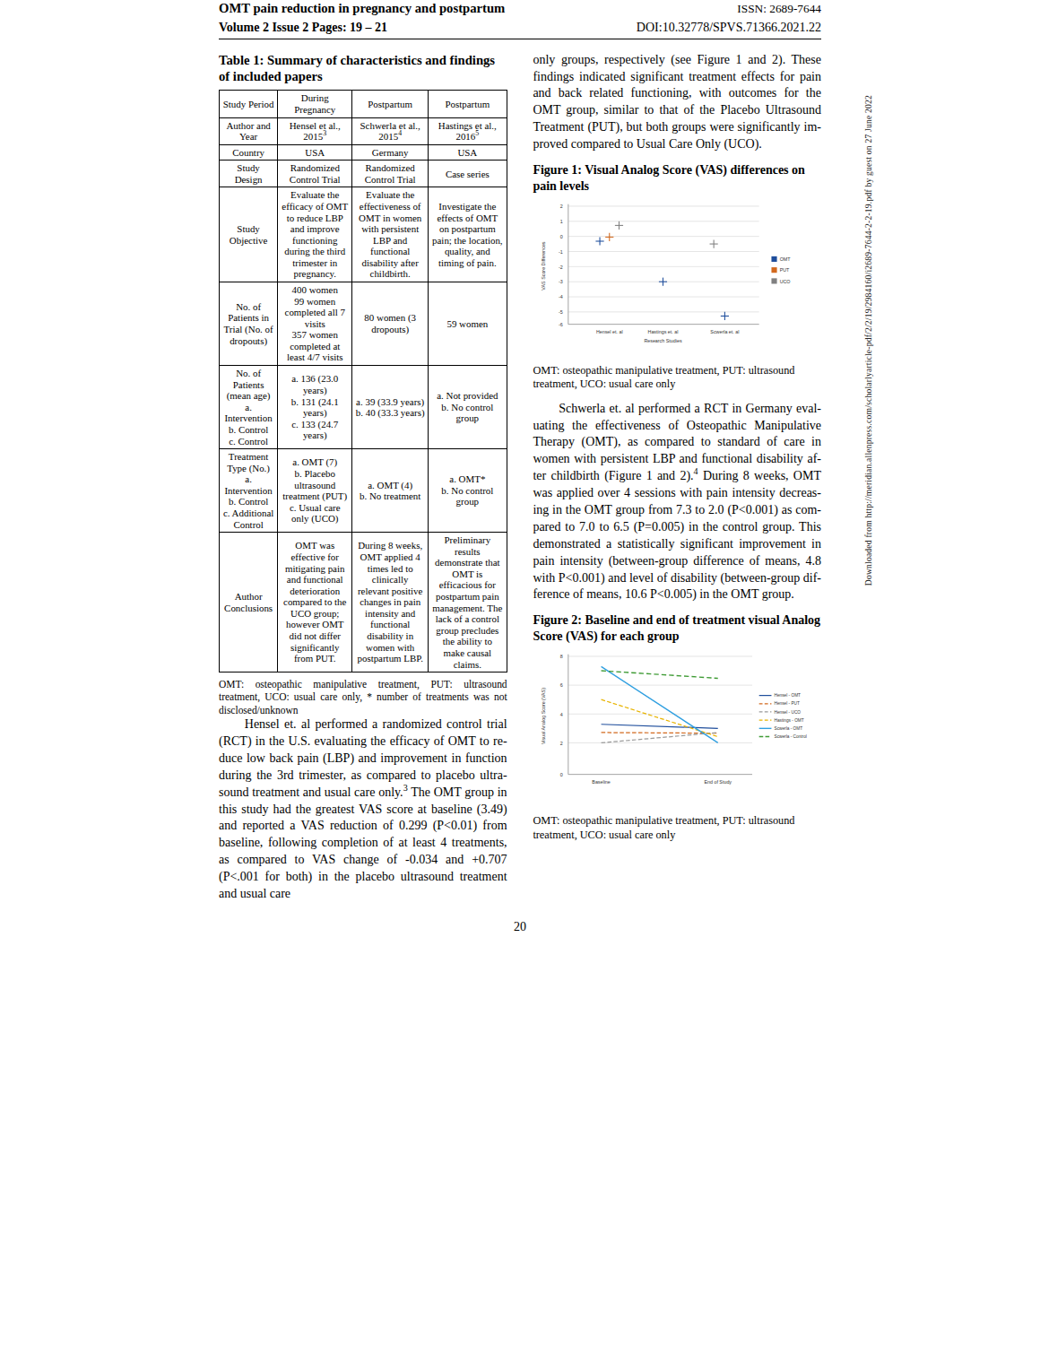Downloaded from http://meridian.allenpress.com/scholarlyarticle-pdf/2/2/19/2984160/i2689-7644-2-2-19.pdf by guest on 27 June 2022
OMT pain reduction in pregnancy and postpartum
ISSN: 2689-7644
Volume 2 Issue 2 Pages: 19 – 21
DOI:10.32778/SPVS.71366.2021.22
Table 1: Summary of characteristics and findings of included papers
| Study Period | During Pregnancy | Postpartum | Postpartum |
| --- | --- | --- | --- |
| Author and Year | Hensel et al., 2015 3 | Schwerla et al., 2015 4 | Hastings et al., 2016 5 |
| Country | USA | Germany | USA |
| Study Design | Randomized Control Trial | Randomized Control Trial | Case series |
| Study Objective | Evaluate the efficacy of OMT to reduce LBP and improve functioning during the third trimester in pregnancy. | Evaluate the effectiveness of OMT in women with persistent LBP and functional disability after childbirth. | Investigate the effects of OMT on postpartum pain; the location, quality, and timing of pain. |
| No. of Patients in Trial (No. of dropouts) | 400 women 99 women completed all 7 visits 357 women completed at least 4/7 visits | 80 women (3 dropouts) | 59 women |
| No. of Patients (mean age) a. Intervention b. Control c. Control | a. 136 (23.0 years) b. 131 (24.1 years) c. 133 (24.7 years) | a. 39 (33.9 years) b. 40 (33.3 years) | a. Not provided b. No control group |
| Treatment Type (No.) a. Intervention b. Control c. Additional Control | a. OMT (7) b. Placebo ultrasound treatment (PUT) c. Usual care only (UCO) | a. OMT (4) b. No treatment | a. OMT* b. No control group |
| Author Conclusions | OMT was effective for mitigating pain and functional deterioration compared to the UCO group; however OMT did not differ significantly from PUT. | During 8 weeks, OMT applied 4 times led to clinically relevant positive changes in pain intensity and functional disability in women with postpartum LBP. | Preliminary results demonstrate that OMT is efficacious for postpartum pain management. The lack of a control group precludes the ability to make causal claims. |
OMT: osteopathic manipulative treatment, PUT: ultrasound treatment, UCO: usual care only, * number of treatments was not disclosed/unknown
Hensel et. al performed a randomized control trial (RCT) in the U.S. evaluating the efficacy of OMT to reduce low back pain (LBP) and improvement in function during the 3rd trimester, as compared to placebo ultrasound treatment and usual care only.3 The OMT group in this study had the greatest VAS score at baseline (3.49) and reported a VAS reduction of 0.299 (P<0.01) from baseline, following completion of at least 4 treatments, as compared to VAS change of -0.034 and +0.707 (P<.001 for both) in the placebo ultrasound treatment and usual care
only groups, respectively (see Figure 1 and 2). These findings indicated significant treatment effects for pain and back related functioning, with outcomes for the OMT group, similar to that of the Placebo Ultrasound Treatment (PUT), but both groups were significantly improved compared to Usual Care Only (UCO).
Figure 1: Visual Analog Score (VAS) differences on pain levels
2 1 0 -1 -2 -3 -4 -5 -6 VAS Score Differences Hensel et. al Hastings et. al Scwerla et. al Research Studies OMT PUT UCO
OMT: osteopathic manipulative treatment, PUT: ultrasound treatment, UCO: usual care only
Schwerla et. al performed a RCT in Germany evaluating the effectiveness of Osteopathic Manipulative Therapy (OMT), as compared to standard of care in women with persistent LBP and functional disability after childbirth (Figure 1 and 2).4 During 8 weeks, OMT was applied over 4 sessions with pain intensity decreasing in the OMT group from 7.3 to 2.0 (P<0.001) as compared to 7.0 to 6.5 (P=0.005) in the control group. This demonstrated a statistically significant improvement in pain intensity (between-group difference of means, 4.8 with P<0.001) and level of disability (between-group difference of means, 10.6 P<0.005) in the OMT group.
Figure 2: Baseline and end of treatment visual Analog Score (VAS) for each group
8 6 4 2 0 Visual Analog Score (VAS) Baseline End of Study Hensel - OMT Hensel - PUT Hensel - UCO Hastings - OMT Scwerla - OMT Scwerla - Control
OMT: osteopathic manipulative treatment, PUT: ultrasound treatment, UCO: usual care only
20